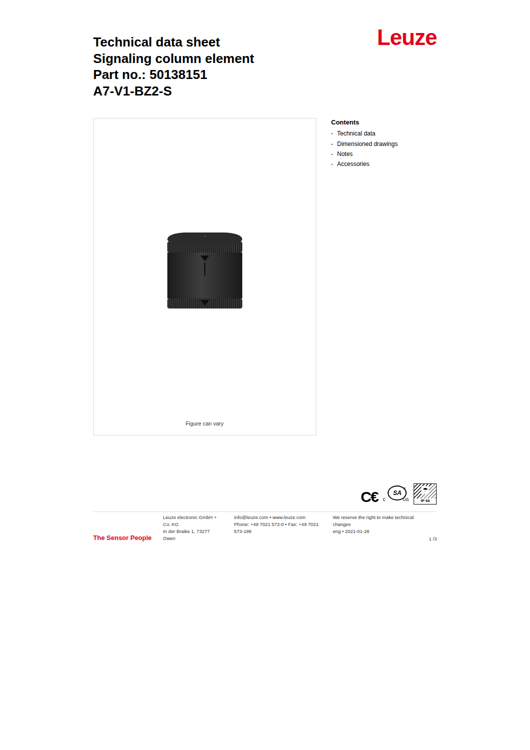Leuze
Technical data sheet Signaling column element
Part no.: 50138151
A7-V1-BZ2-S
Figure can vary
Contents
Technical data
Dimensioned drawings
Notes
Accessories
C€
SA
®
c
US
☂
IP 66
The Sensor People
Leuze electronic GmbH + Co. KG
In der Braike 1, 73277 Owen
info@leuze.com • www.leuze.com
Phone: +49 7021 573-0 • Fax: +49 7021 573-199
We reserve the right to make technical changes
eng • 2021-01-28
1 /3